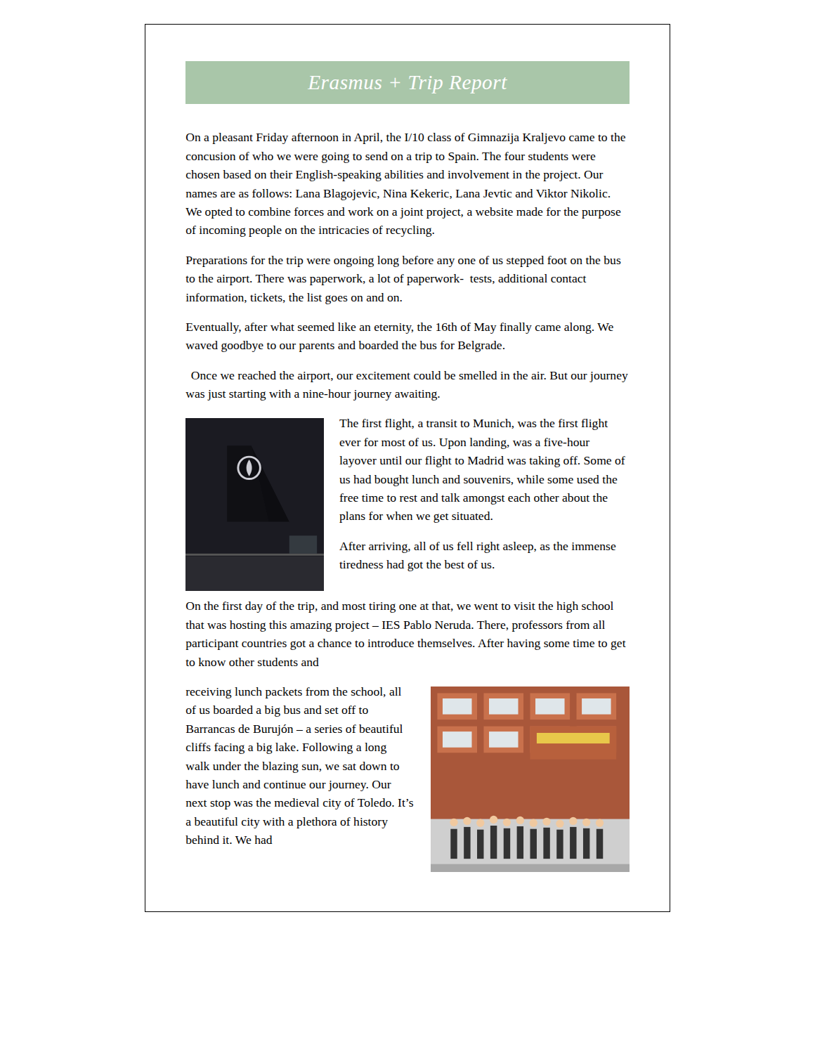Erasmus + Trip Report
On a pleasant Friday afternoon in April, the I/10 class of Gimnazija Kraljevo came to the concusion of who we were going to send on a trip to Spain. The four students were chosen based on their English-speaking abilities and involvement in the project. Our names are as follows: Lana Blagojevic, Nina Kekeric, Lana Jevtic and Viktor Nikolic. We opted to combine forces and work on a joint project, a website made for the purpose of incoming people on the intricacies of recycling.
Preparations for the trip were ongoing long before any one of us stepped foot on the bus to the airport. There was paperwork, a lot of paperwork- tests, additional contact information, tickets, the list goes on and on.
Eventually, after what seemed like an eternity, the 16th of May finally came along. We waved goodbye to our parents and boarded the bus for Belgrade.
Once we reached the airport, our excitement could be smelled in the air. But our journey was just starting with a nine-hour journey awaiting.
The first flight, a transit to Munich, was the first flight ever for most of us. Upon landing, was a five-hour layover until our flight to Madrid was taking off. Some of us had bought lunch and souvenirs, while some used the free time to rest and talk amongst each other about the plans for when we get situated.
After arriving, all of us fell right asleep, as the immense tiredness had got the best of us.
On the first day of the trip, and most tiring one at that, we went to visit the high school that was hosting this amazing project – IES Pablo Neruda. There, professors from all participant countries got a chance to introduce themselves. After having some time to get to know other students and
receiving lunch packets from the school, all of us boarded a big bus and set off to Barrancas de Burujón – a series of beautiful cliffs facing a big lake. Following a long walk under the blazing sun, we sat down to have lunch and continue our journey. Our next stop was the medieval city of Toledo. It’s a beautiful city with a plethora of history behind it. We had